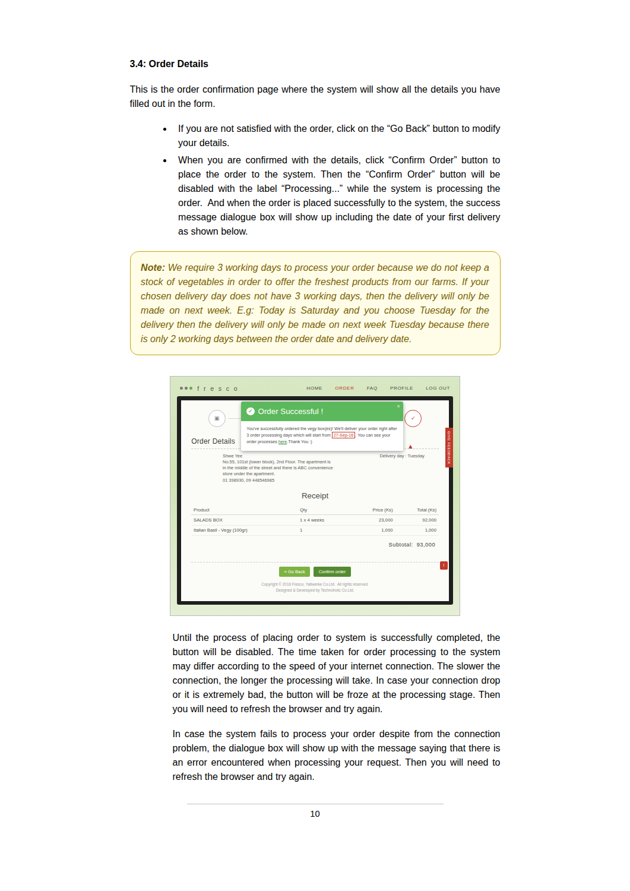3.4: Order Details
This is the order confirmation page where the system will show all the details you have filled out in the form.
If you are not satisfied with the order, click on the “Go Back” button to modify your details.
When you are confirmed with the details, click “Confirm Order” button to place the order to the system. Then the “Confirm Order” button will be disabled with the label “Processing...” while the system is processing the order. And when the order is placed successfully to the system, the success message dialogue box will show up including the date of your first delivery as shown below.
Note: We require 3 working days to process your order because we do not keep a stock of vegetables in order to offer the freshest products from our farms. If your chosen delivery day does not have 3 working days, then the delivery will only be made on next week. E.g: Today is Saturday and you choose Tuesday for the delivery then the delivery will only be made on next week Tuesday because there is only 2 working days between the order date and delivery date.
f r e s c o
HOME ORDER FAQ PROFILE LOG OUT
▣
✓
Order Details
Shwe Yee
No.55, 101st (lower block), 2nd Floor. The apartment is
in the middle of the street and there is ABC convenience
store under the apartment.
01 398930, 09 448546985
Delivery day : Tuesday
Receipt
| Product | Qty | Price (Ks) | Total (Ks) |
| --- | --- | --- | --- |
| SALADS BOX | 1 x 4 weeks | 23,000 | 92,000 |
| Italian Basil - Vegy (100gr) | 1 | 1,000 | 1,000 |
Subtotal: 93,000
« Go Back
Confirm order
Copyright © 2016 Fresco, Yatiwerke Co.Ltd. All rights reserved.
Designed & Developed by Technoholic Co.Ltd.
✓ Order Successful ! ×
You've successfully ordered the vegy box(es)! We'll deliver your order right after 3 order processing days which will start from 27-Sep-16. You can see your order processes here.Thank You :)
▲
!
GIVE FEEDBACK
Until the process of placing order to system is successfully completed, the button will be disabled. The time taken for order processing to the system may differ according to the speed of your internet connection. The slower the connection, the longer the processing will take. In case your connection drop or it is extremely bad, the button will be froze at the processing stage. Then you will need to refresh the browser and try again.
In case the system fails to process your order despite from the connection problem, the dialogue box will show up with the message saying that there is an error encountered when processing your request. Then you will need to refresh the browser and try again.
10